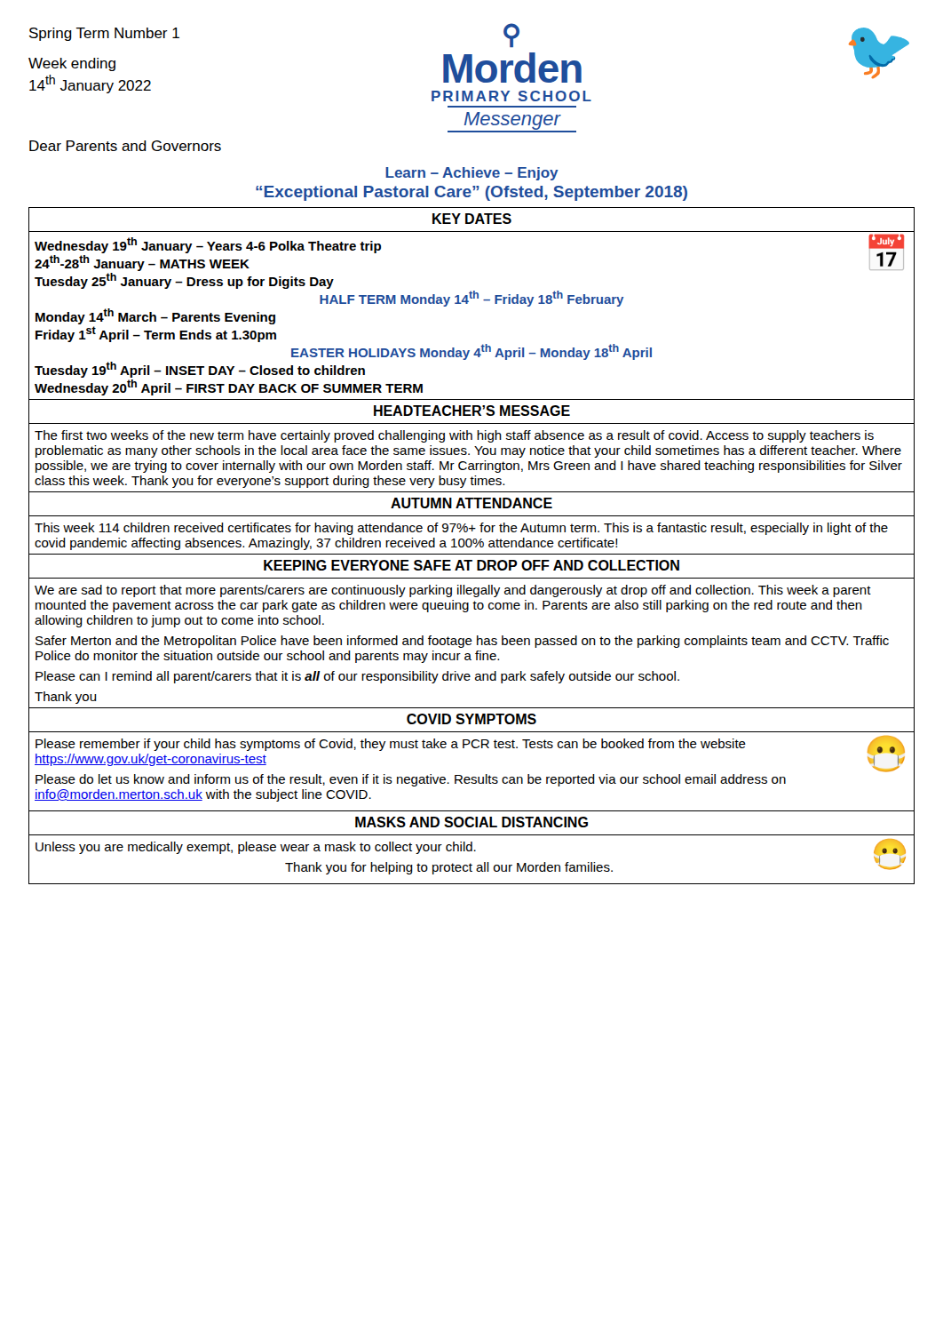Spring Term Number 1
Week ending
14th January 2022
⚲
Morden
PRIMARY SCHOOL
Messenger
🐦
Dear Parents and Governors
Learn – Achieve – Enjoy
“Exceptional Pastoral Care” (Ofsted, September 2018)
| KEY DATES |
| 📅 Wednesday 19 th January – Years 4-6 Polka Theatre trip 24 th -28 th January – MATHS WEEK Tuesday 25 th January – Dress up for Digits Day HALF TERM Monday 14 th – Friday 18 th February Monday 14 th March – Parents Evening Friday 1 st April – Term Ends at 1.30pm EASTER HOLIDAYS Monday 4 th April – Monday 18 th April Tuesday 19 th April – INSET DAY – Closed to children Wednesday 20 th April – FIRST DAY BACK OF SUMMER TERM |
| HEADTEACHER’S MESSAGE |
| The first two weeks of the new term have certainly proved challenging with high staff absence as a result of covid. Access to supply teachers is problematic as many other schools in the local area face the same issues. You may notice that your child sometimes has a different teacher. Where possible, we are trying to cover internally with our own Morden staff. Mr Carrington, Mrs Green and I have shared teaching responsibilities for Silver class this week. Thank you for everyone’s support during these very busy times. |
| AUTUMN ATTENDANCE |
| This week 114 children received certificates for having attendance of 97%+ for the Autumn term. This is a fantastic result, especially in light of the covid pandemic affecting absences. Amazingly, 37 children received a 100% attendance certificate! |
| KEEPING EVERYONE SAFE AT DROP OFF AND COLLECTION |
| We are sad to report that more parents/carers are continuously parking illegally and dangerously at drop off and collection. This week a parent mounted the pavement across the car park gate as children were queuing to come in. Parents are also still parking on the red route and then allowing children to jump out to come into school. Safer Merton and the Metropolitan Police have been informed and footage has been passed on to the parking complaints team and CCTV. Traffic Police do monitor the situation outside our school and parents may incur a fine. Please can I remind all parent/carers that it is all of our responsibility drive and park safely outside our school. Thank you |
| COVID SYMPTOMS |
| 😷 Please remember if your child has symptoms of Covid, they must take a PCR test. Tests can be booked from the website https://www.gov.uk/get-coronavirus-test Please do let us know and inform us of the result, even if it is negative. Results can be reported via our school email address on info@morden.merton.sch.uk with the subject line COVID. |
| MASKS AND SOCIAL DISTANCING |
| 😷 Unless you are medically exempt, please wear a mask to collect your child. Thank you for helping to protect all our Morden families. |